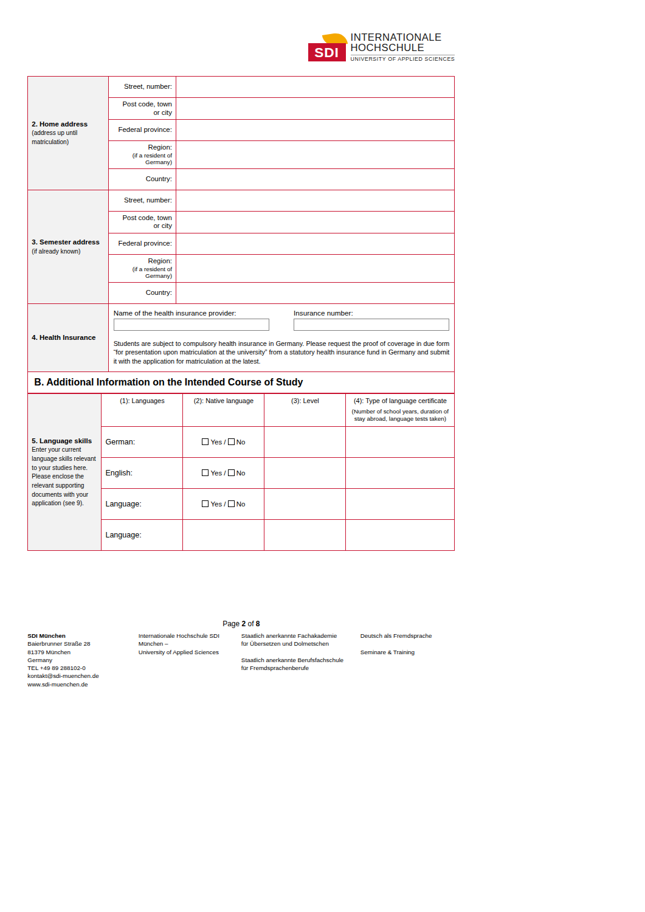SDI
INTERNATIONALE
HOCHSCHULE
UNIVERSITY OF APPLIED SCIENCES
| 2. Home address (address up until matriculation) | Street, number: | |
| Post code, town or city | |
| Federal province: | |
| Region: (if a resident of Germany) | |
| Country: | |
| 3. Semester address (if already known) | Street, number: | |
| Post code, town or city | |
| Federal province: | |
| Region: (if a resident of Germany) | |
| Country: | |
| 4. Health Insurance | Name of the health insurance provider: Insurance number: Students are subject to compulsory health insurance in Germany. Please request the proof of coverage in due form “for presentation upon matriculation at the university” from a statutory health insurance fund in Germany and submit it with the application for matriculation at the latest. |
B. Additional Information on the Intended Course of Study
| 5. Language skills Enter your current language skills relevant to your studies here. Please enclose the relevant supporting documents with your application (see 9). | (1): Languages | (2): Native language | (3): Level | (4): Type of language certificate (Number of school years, duration of stay abroad, language tests taken) |
| German: | Yes / No | | |
| English: | Yes / No | | |
| Language: | Yes / No | | |
| Language: | | | |
Page 2 of 8
SDI München
Baierbrunner Straße 28
81379 München
Germany
TEL +49 89 288102-0
kontakt@sdi-muenchen.de
www.sdi-muenchen.de
Internationale Hochschule SDI München –
University of Applied Sciences
Staatlich anerkannte Fachakademie
für Übersetzen und Dolmetschen
Staatlich anerkannte Berufsfachschule
für Fremdsprachenberufe
Deutsch als Fremdsprache
Seminare & Training